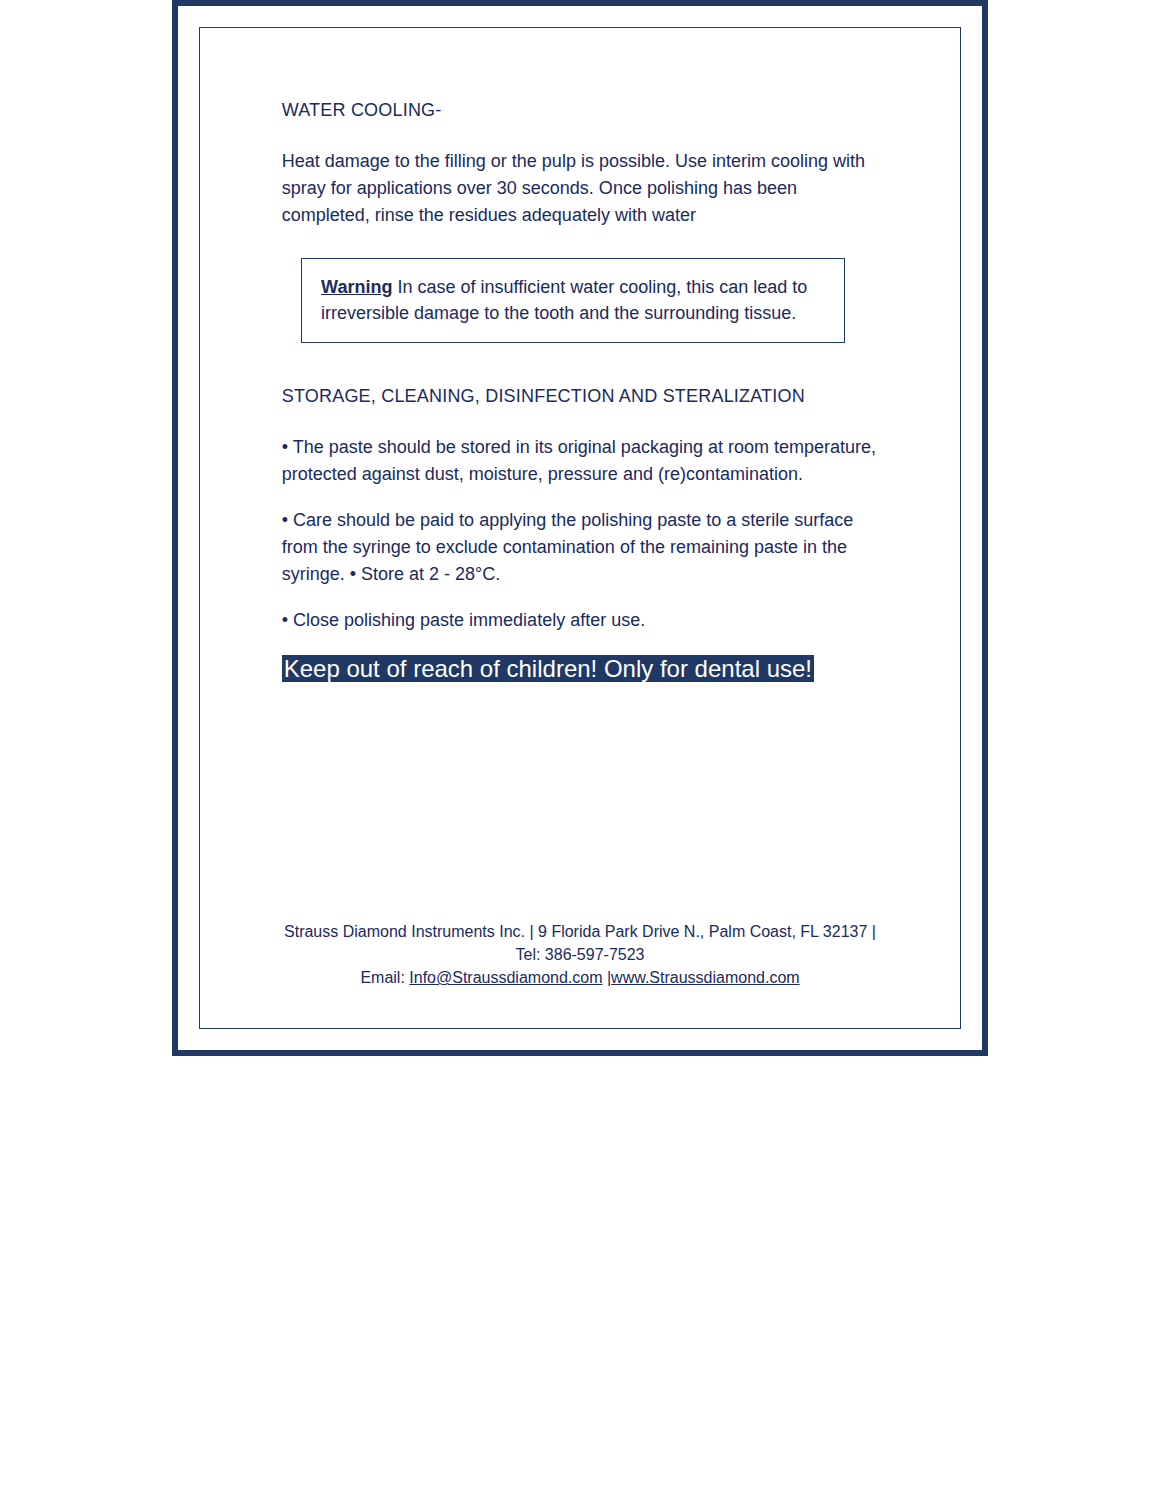WATER COOLING-
Heat damage to the filling or the pulp is possible. Use interim cooling with spray for applications over 30 seconds. Once polishing has been completed, rinse the residues adequately with water
Warning In case of insufficient water cooling, this can lead to irreversible damage to the tooth and the surrounding tissue.
STORAGE, CLEANING, DISINFECTION AND STERALIZATION
• The paste should be stored in its original packaging at room temperature, protected against dust, moisture, pressure and (re)contamination.
• Care should be paid to applying the polishing paste to a sterile surface from the syringe to exclude contamination of the remaining paste in the syringe. • Store at 2 - 28°C.
• Close polishing paste immediately after use.
Keep out of reach of children! Only for dental use!
Strauss Diamond Instruments Inc. | 9 Florida Park Drive N., Palm Coast, FL 32137 | Tel: 386-597-7523
Email: Info@Straussdiamond.com |www.Straussdiamond.com